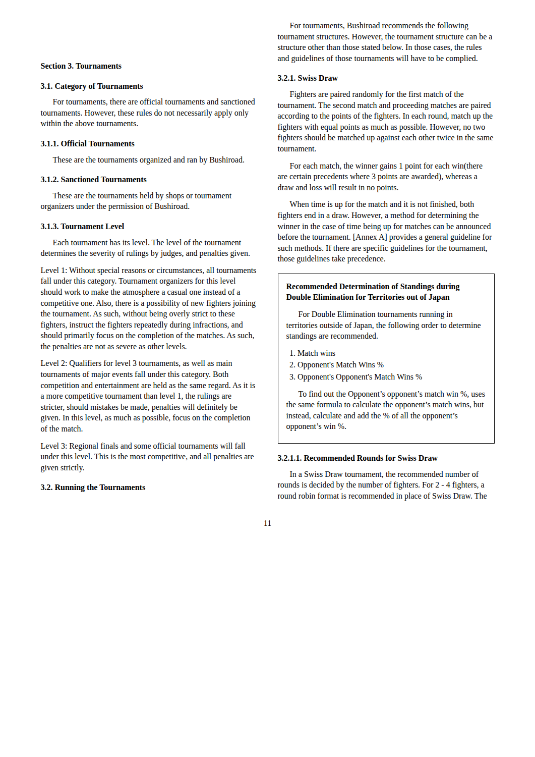Section 3. Tournaments
3.1. Category of Tournaments
For tournaments, there are official tournaments and sanctioned tournaments. However, these rules do not necessarily apply only within the above tournaments.
3.1.1. Official Tournaments
These are the tournaments organized and ran by Bushiroad.
3.1.2. Sanctioned Tournaments
These are the tournaments held by shops or tournament organizers under the permission of Bushiroad.
3.1.3. Tournament Level
Each tournament has its level. The level of the tournament determines the severity of rulings by judges, and penalties given.
Level 1: Without special reasons or circumstances, all tournaments fall under this category. Tournament organizers for this level should work to make the atmosphere a casual one instead of a competitive one. Also, there is a possibility of new fighters joining the tournament. As such, without being overly strict to these fighters, instruct the fighters repeatedly during infractions, and should primarily focus on the completion of the matches. As such, the penalties are not as severe as other levels.
Level 2: Qualifiers for level 3 tournaments, as well as main tournaments of major events fall under this category. Both competition and entertainment are held as the same regard. As it is a more competitive tournament than level 1, the rulings are stricter, should mistakes be made, penalties will definitely be given. In this level, as much as possible, focus on the completion of the match.
Level 3: Regional finals and some official tournaments will fall under this level. This is the most competitive, and all penalties are given strictly.
3.2. Running the Tournaments
For tournaments, Bushiroad recommends the following tournament structures. However, the tournament structure can be a structure other than those stated below. In those cases, the rules and guidelines of those tournaments will have to be complied.
3.2.1. Swiss Draw
Fighters are paired randomly for the first match of the tournament. The second match and proceeding matches are paired according to the points of the fighters. In each round, match up the fighters with equal points as much as possible. However, no two fighters should be matched up against each other twice in the same tournament.
For each match, the winner gains 1 point for each win(there are certain precedents where 3 points are awarded), whereas a draw and loss will result in no points.
When time is up for the match and it is not finished, both fighters end in a draw. However, a method for determining the winner in the case of time being up for matches can be announced before the tournament. [Annex A] provides a general guideline for such methods. If there are specific guidelines for the tournament, those guidelines take precedence.
Recommended Determination of Standings during Double Elimination for Territories out of Japan
For Double Elimination tournaments running in territories outside of Japan, the following order to determine standings are recommended.
Match wins
Opponent's Match Wins %
Opponent's Opponent's Match Wins %
To find out the Opponent’s opponent’s match win %, uses the same formula to calculate the opponent’s match wins, but instead, calculate and add the % of all the opponent’s opponent’s win %.
3.2.1.1. Recommended Rounds for Swiss Draw
In a Swiss Draw tournament, the recommended number of rounds is decided by the number of fighters. For 2 - 4 fighters, a round robin format is recommended in place of Swiss Draw. The
11